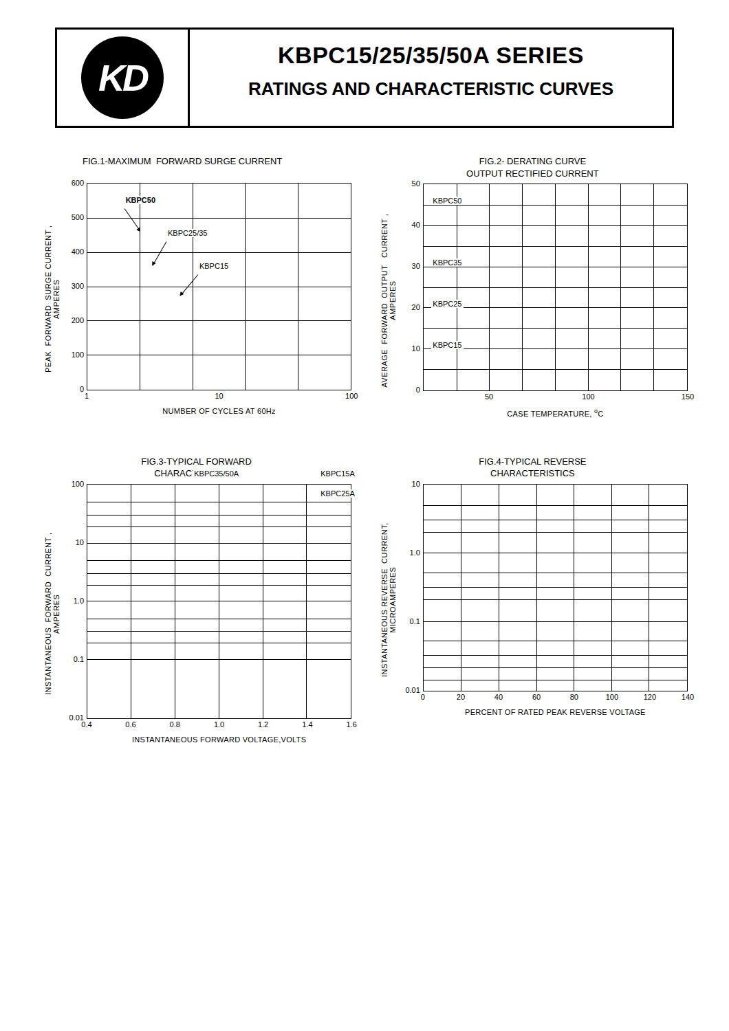KD
KBPC15/25/35/50A SERIES
RATINGS AND CHARACTERISTIC CURVES
FIG.1-MAXIMUM FORWARD SURGE CURRENT
PEAK FORWARD SURGE CURRENT ,
AMPERES
600 500 400 300 200 100 0
KBPC50 KBPC25/35 KBPC15
1 10 100
NUMBER OF CYCLES AT 60Hz
FIG.2- DERATING CURVE
OUTPUT RECTIFIED CURRENT
AVERAGE FORWARD OUTPUT CURRENT ,
AMPERES
50 40 30 20 10 0
KBPC50 KBPC35 KBPC25 KBPC15
50 100 150
CASE TEMPERATURE, oC
FIG.3-TYPICAL FORWARD
CHARACTERISTICS
INSTANTANEOUS FORWARD CURRENT ,
AMPERES
100 10 1.0 0.1 0.01
KBPC35/50A KBPC15A KBPC25A
0.4 0.6 0.8 1.0 1.2 1.4 1.6
INSTANTANEOUS FORWARD VOLTAGE,VOLTS
FIG.4-TYPICAL REVERSE
CHARACTERISTICS
INSTANTANEOUS REVERSE CURRENT,
MICROAMPERES
10 1.0 0.1 0.01
0 20 40 60 80 100 120 140
PERCENT OF RATED PEAK REVERSE VOLTAGE